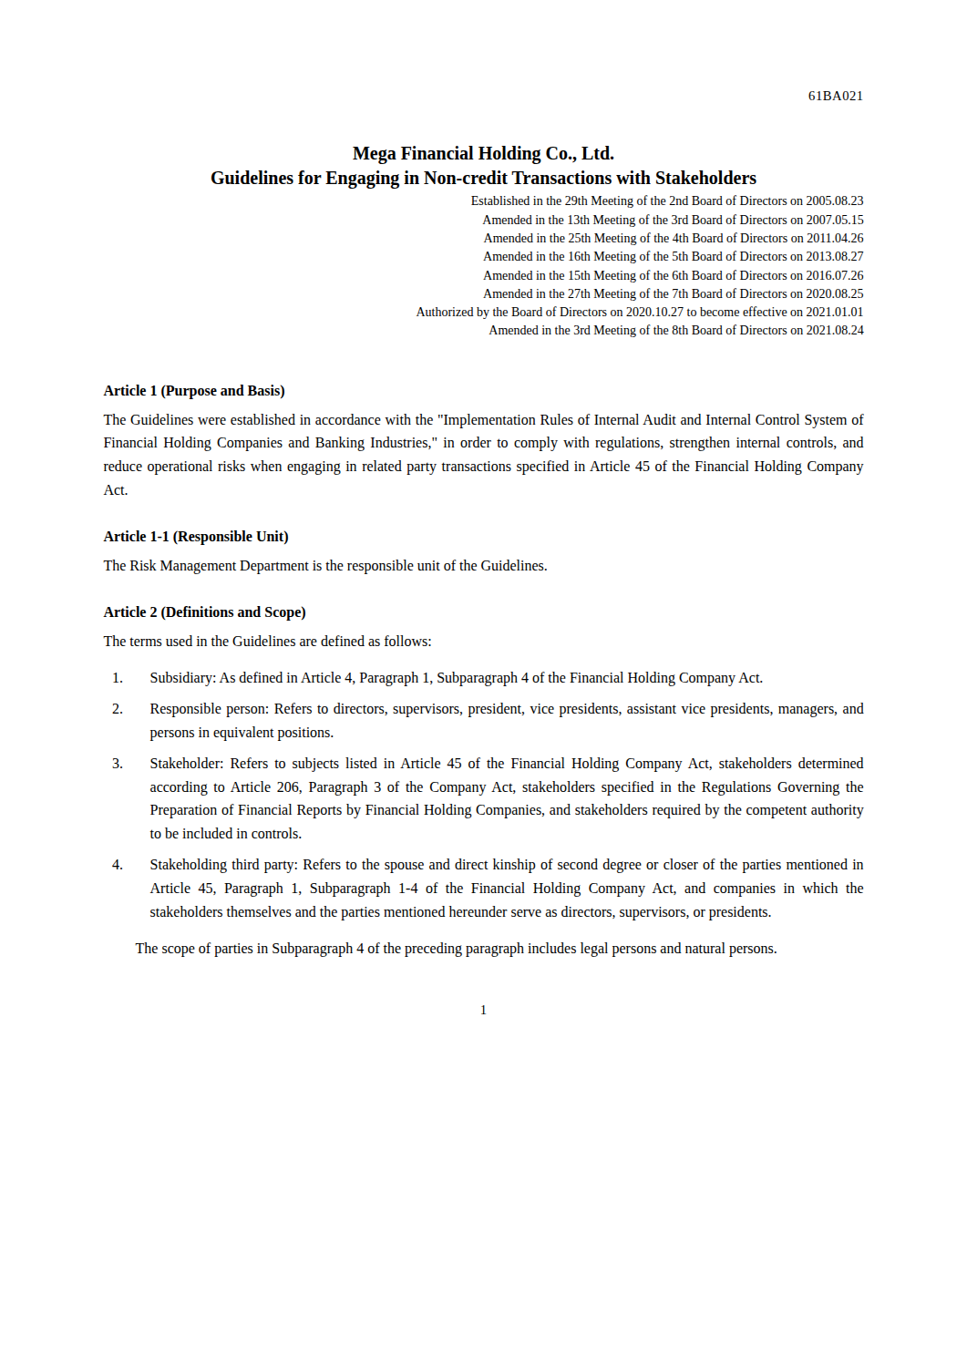61BA021
Mega Financial Holding Co., Ltd.
Guidelines for Engaging in Non-credit Transactions with Stakeholders
Established in the 29th Meeting of the 2nd Board of Directors on 2005.08.23
Amended in the 13th Meeting of the 3rd Board of Directors on 2007.05.15
Amended in the 25th Meeting of the 4th Board of Directors on 2011.04.26
Amended in the 16th Meeting of the 5th Board of Directors on 2013.08.27
Amended in the 15th Meeting of the 6th Board of Directors on 2016.07.26
Amended in the 27th Meeting of the 7th Board of Directors on 2020.08.25
Authorized by the Board of Directors on 2020.10.27 to become effective on 2021.01.01
Amended in the 3rd Meeting of the 8th Board of Directors on 2021.08.24
Article 1 (Purpose and Basis)
The Guidelines were established in accordance with the "Implementation Rules of Internal Audit and Internal Control System of Financial Holding Companies and Banking Industries," in order to comply with regulations, strengthen internal controls, and reduce operational risks when engaging in related party transactions specified in Article 45 of the Financial Holding Company Act.
Article 1-1 (Responsible Unit)
The Risk Management Department is the responsible unit of the Guidelines.
Article 2 (Definitions and Scope)
The terms used in the Guidelines are defined as follows:
Subsidiary: As defined in Article 4, Paragraph 1, Subparagraph 4 of the Financial Holding Company Act.
Responsible person: Refers to directors, supervisors, president, vice presidents, assistant vice presidents, managers, and persons in equivalent positions.
Stakeholder: Refers to subjects listed in Article 45 of the Financial Holding Company Act, stakeholders determined according to Article 206, Paragraph 3 of the Company Act, stakeholders specified in the Regulations Governing the Preparation of Financial Reports by Financial Holding Companies, and stakeholders required by the competent authority to be included in controls.
Stakeholding third party: Refers to the spouse and direct kinship of second degree or closer of the parties mentioned in Article 45, Paragraph 1, Subparagraph 1-4 of the Financial Holding Company Act, and companies in which the stakeholders themselves and the parties mentioned hereunder serve as directors, supervisors, or presidents.
The scope of parties in Subparagraph 4 of the preceding paragraph includes legal persons and natural persons.
1